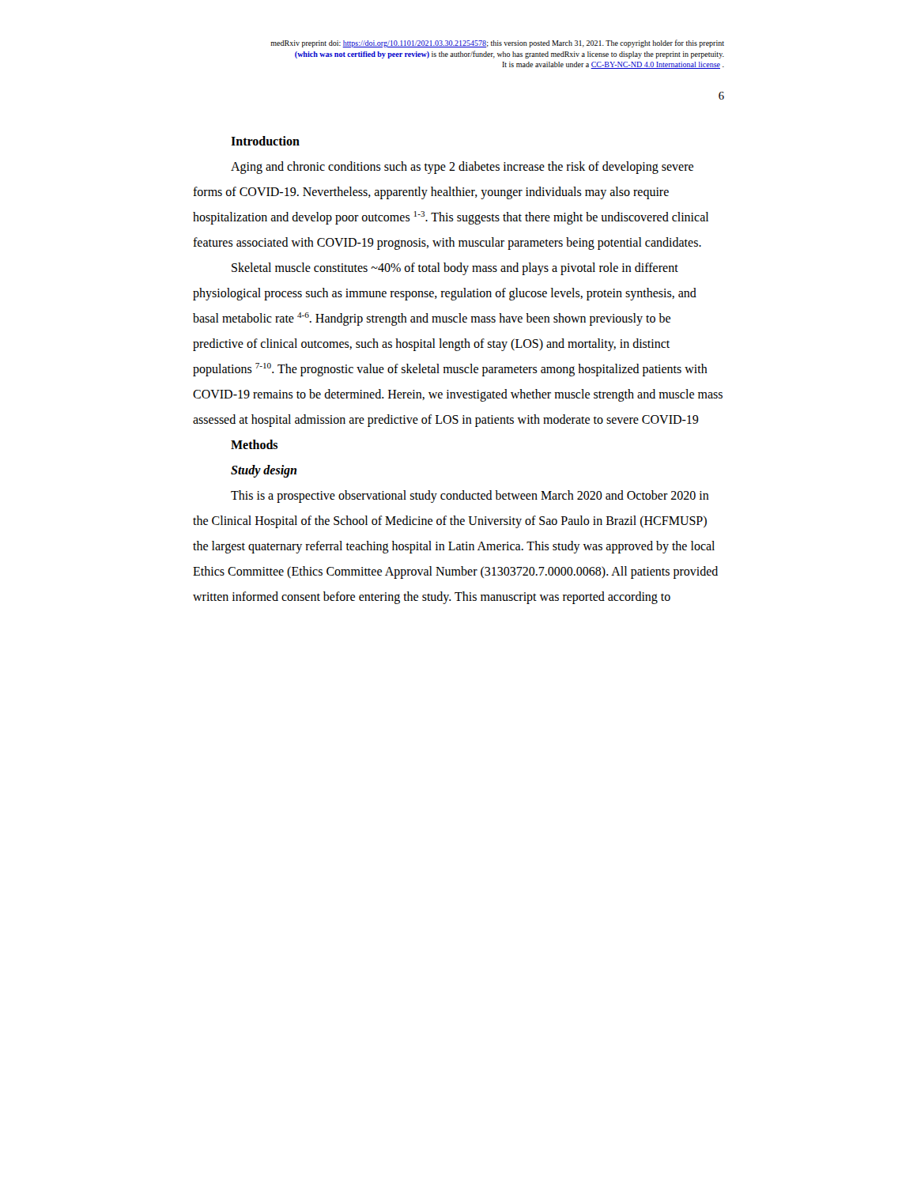medRxiv preprint doi: https://doi.org/10.1101/2021.03.30.21254578; this version posted March 31, 2021. The copyright holder for this preprint
(which was not certified by peer review) is the author/funder, who has granted medRxiv a license to display the preprint in perpetuity.
It is made available under a CC-BY-NC-ND 4.0 International license .
6
Introduction
Aging and chronic conditions such as type 2 diabetes increase the risk of developing severe forms of COVID-19. Nevertheless, apparently healthier, younger individuals may also require hospitalization and develop poor outcomes 1-3. This suggests that there might be undiscovered clinical features associated with COVID-19 prognosis, with muscular parameters being potential candidates.
Skeletal muscle constitutes ~40% of total body mass and plays a pivotal role in different physiological process such as immune response, regulation of glucose levels, protein synthesis, and basal metabolic rate 4-6. Handgrip strength and muscle mass have been shown previously to be predictive of clinical outcomes, such as hospital length of stay (LOS) and mortality, in distinct populations 7-10. The prognostic value of skeletal muscle parameters among hospitalized patients with COVID-19 remains to be determined. Herein, we investigated whether muscle strength and muscle mass assessed at hospital admission are predictive of LOS in patients with moderate to severe COVID-19
Methods
Study design
This is a prospective observational study conducted between March 2020 and October 2020 in the Clinical Hospital of the School of Medicine of the University of Sao Paulo in Brazil (HCFMUSP) the largest quaternary referral teaching hospital in Latin America. This study was approved by the local Ethics Committee (Ethics Committee Approval Number (31303720.7.0000.0068). All patients provided written informed consent before entering the study. This manuscript was reported according to